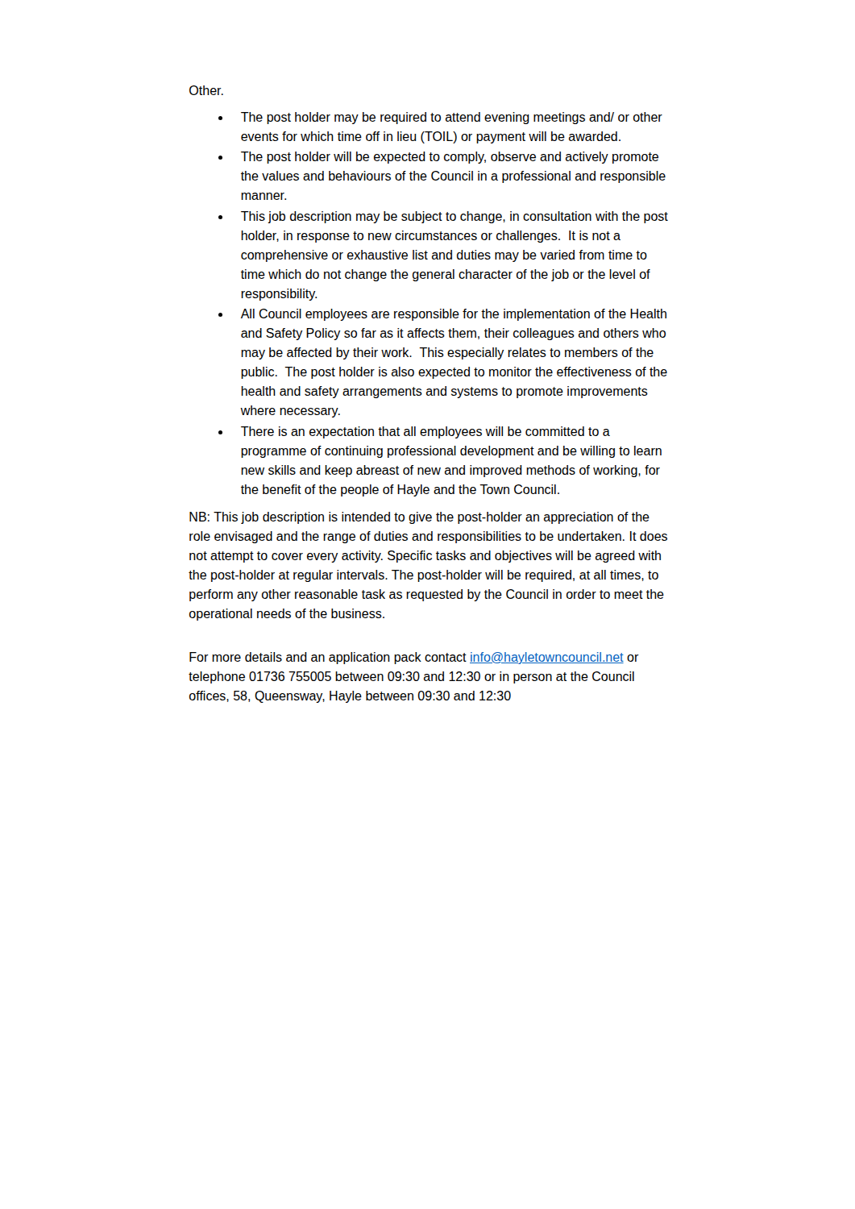Other.
The post holder may be required to attend evening meetings and/ or other events for which time off in lieu (TOIL) or payment will be awarded.
The post holder will be expected to comply, observe and actively promote the values and behaviours of the Council in a professional and responsible manner.
This job description may be subject to change, in consultation with the post holder, in response to new circumstances or challenges. It is not a comprehensive or exhaustive list and duties may be varied from time to time which do not change the general character of the job or the level of responsibility.
All Council employees are responsible for the implementation of the Health and Safety Policy so far as it affects them, their colleagues and others who may be affected by their work. This especially relates to members of the public. The post holder is also expected to monitor the effectiveness of the health and safety arrangements and systems to promote improvements where necessary.
There is an expectation that all employees will be committed to a programme of continuing professional development and be willing to learn new skills and keep abreast of new and improved methods of working, for the benefit of the people of Hayle and the Town Council.
NB: This job description is intended to give the post-holder an appreciation of the role envisaged and the range of duties and responsibilities to be undertaken. It does not attempt to cover every activity. Specific tasks and objectives will be agreed with the post-holder at regular intervals. The post-holder will be required, at all times, to perform any other reasonable task as requested by the Council in order to meet the operational needs of the business.
For more details and an application pack contact info@hayletowncouncil.net or telephone 01736 755005 between 09:30 and 12:30 or in person at the Council offices, 58, Queensway, Hayle between 09:30 and 12:30